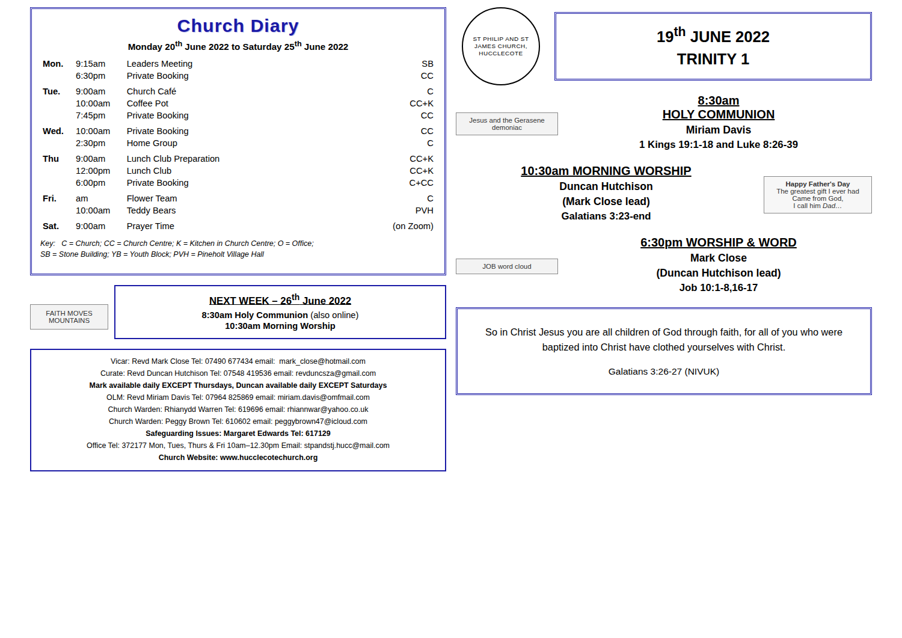Church Diary
Monday 20th June 2022 to Saturday 25th June 2022
| Mon. | 9:15am | Leaders Meeting | SB |
| | 6:30pm | Private Booking | CC |
| Tue. | 9:00am | Church Café | C |
| | 10:00am | Coffee Pot | CC+K |
| | 7:45pm | Private Booking | CC |
| Wed. | 10:00am | Private Booking | CC |
| | 2:30pm | Home Group | C |
| Thu | 9:00am | Lunch Club Preparation | CC+K |
| | 12:00pm | Lunch Club | CC+K |
| | 6:00pm | Private Booking | C+CC |
| Fri. | am | Flower Team | C |
| | 10:00am | Teddy Bears | PVH |
| Sat. | 9:00am | Prayer Time | (on Zoom) |
Key: C = Church; CC = Church Centre; K = Kitchen in Church Centre; O = Office;
SB = Stone Building; YB = Youth Block; PVH = Pineholt Village Hall
FAITH MOVES MOUNTAINS
NEXT WEEK – 26th June 2022
8:30am Holy Communion (also online)
10:30am Morning Worship
Vicar: Revd Mark Close Tel: 07490 677434 email: mark_close@hotmail.com
Curate: Revd Duncan Hutchison Tel: 07548 419536 email: revduncsza@gmail.com
Mark available daily EXCEPT Thursdays, Duncan available daily EXCEPT Saturdays
OLM: Revd Miriam Davis Tel: 07964 825869 email: miriam.davis@omfmail.com
Church Warden: Rhianydd Warren Tel: 619696 email: rhiannwar@yahoo.co.uk
Church Warden: Peggy Brown Tel: 610602 email: peggybrown47@icloud.com
Safeguarding Issues: Margaret Edwards Tel: 617129
Office Tel: 372177 Mon, Tues, Thurs & Fri 10am–12.30pm Email: stpandstj.hucc@mail.com
Church Website: www.hucclecotechurch.org
St Philip and St James Church, Hucclecote
19th JUNE 2022
TRINITY 1
Jesus and the Gerasene demoniac
8:30am
HOLY COMMUNION
Miriam Davis
1 Kings 19:1-18 and Luke 8:26-39
10:30am MORNING WORSHIP
Duncan Hutchison
(Mark Close lead)
Galatians 3:23-end
Happy Father's Day
The greatest gift I ever had Came from God,
I call him Dad…
JOB word cloud
6:30pm WORSHIP & WORD
Mark Close
(Duncan Hutchison lead)
Job 10:1-8,16-17
So in Christ Jesus you are all children of God through faith, for all of you who were baptized into Christ have clothed yourselves with Christ.
Galatians 3:26-27 (NIVUK)